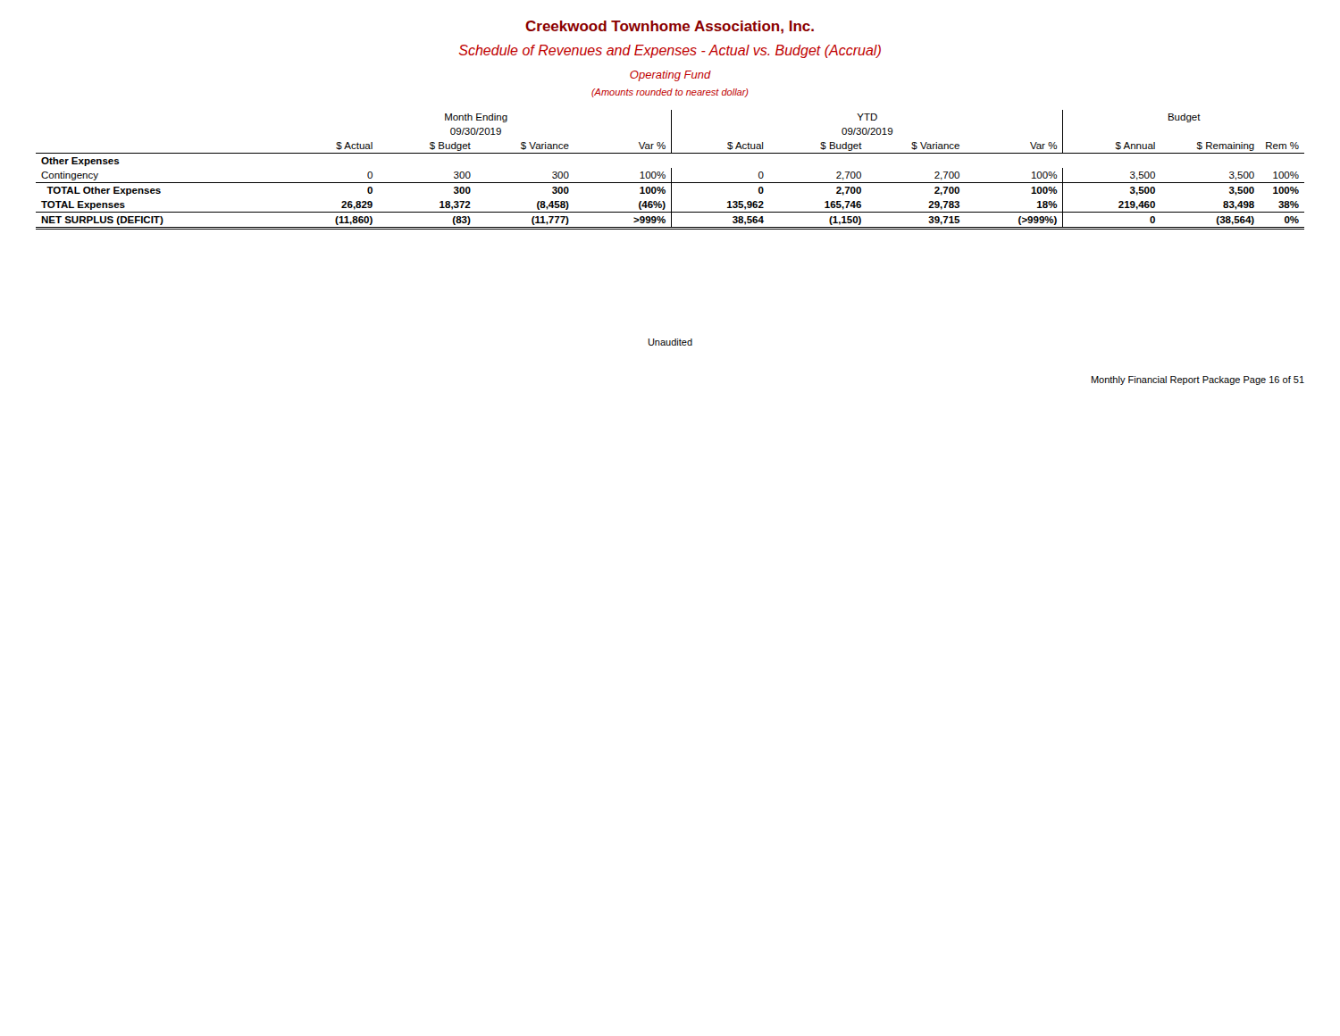Creekwood Townhome Association, Inc.
Schedule of Revenues and Expenses - Actual vs. Budget (Accrual)
Operating Fund
(Amounts rounded to nearest dollar)
| | Month Ending | YTD | Budget |
| --- | --- | --- | --- |
| | 09/30/2019 | 09/30/2019 | |
| | $ Actual | $ Budget | $ Variance | Var % | $ Actual | $ Budget | $ Variance | Var % | $ Annual | $ Remaining | Rem % |
| Other Expenses | |
| Contingency | 0 | 300 | 300 | 100% | 0 | 2,700 | 2,700 | 100% | 3,500 | 3,500 | 100% |
| TOTAL Other Expenses | 0 | 300 | 300 | 100% | 0 | 2,700 | 2,700 | 100% | 3,500 | 3,500 | 100% |
| TOTAL Expenses | 26,829 | 18,372 | (8,458) | (46%) | 135,962 | 165,746 | 29,783 | 18% | 219,460 | 83,498 | 38% |
| NET SURPLUS (DEFICIT) | (11,860) | (83) | (11,777) | >999% | 38,564 | (1,150) | 39,715 | (>999%) | 0 | (38,564) | 0% |
Unaudited
Monthly Financial Report Package Page 16 of 51